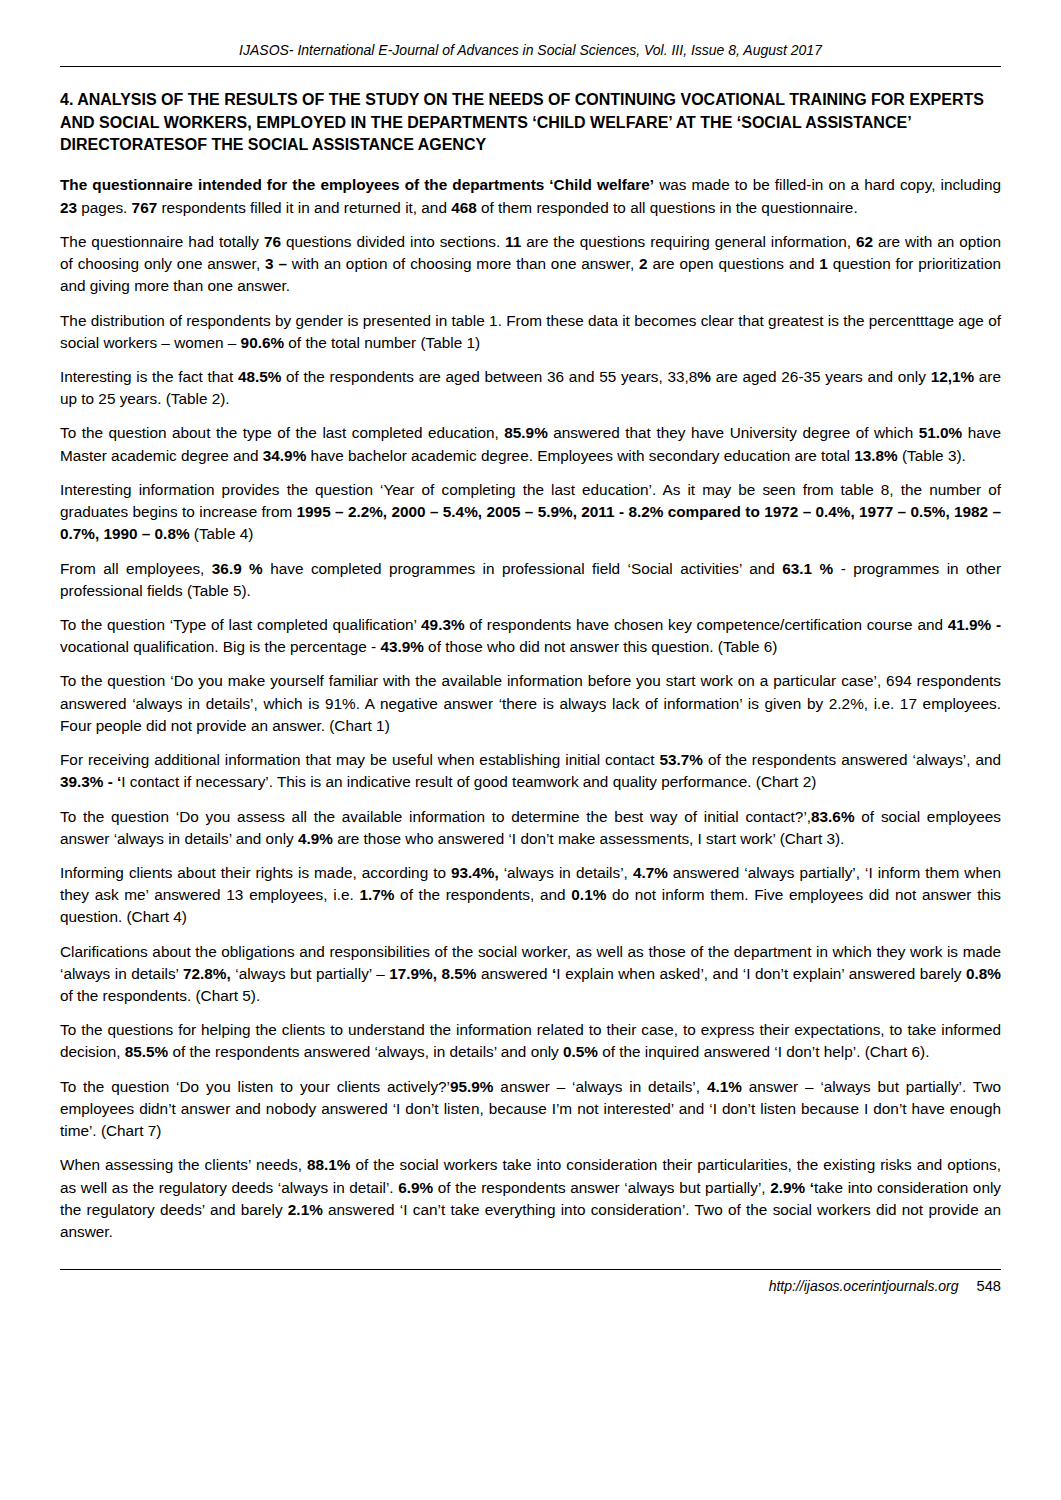IJASOS- International E-Journal of Advances in Social Sciences, Vol. III, Issue 8, August 2017
4. Analysis of the Results of the Study on the Needs of Continuing Vocational Training for Experts and Social Workers, Employed in the Departments ‘Child Welfare’ at the ‘Social Assistance’ Directoratesof the Social Assistance Agency
The questionnaire intended for the employees of the departments ‘Child welfare’ was made to be filled-in on a hard copy, including 23 pages. 767 respondents filled it in and returned it, and 468 of them responded to all questions in the questionnaire.
The questionnaire had totally 76 questions divided into sections. 11 are the questions requiring general information, 62 are with an option of choosing only one answer, 3 – with an option of choosing more than one answer, 2 are open questions and 1 question for prioritization and giving more than one answer.
The distribution of respondents by gender is presented in table 1. From these data it becomes clear that greatest is the percentttage age of social workers – women – 90.6% of the total number (Table 1)
Interesting is the fact that 48.5% of the respondents are aged between 36 and 55 years, 33,8% are aged 26-35 years and only 12,1% are up to 25 years. (Table 2).
To the question about the type of the last completed education, 85.9% answered that they have University degree of which 51.0% have Master academic degree and 34.9% have bachelor academic degree. Employees with secondary education are total 13.8% (Table 3).
Interesting information provides the question ‘Year of completing the last education’. As it may be seen from table 8, the number of graduates begins to increase from 1995 – 2.2%, 2000 – 5.4%, 2005 – 5.9%, 2011 - 8.2% compared to 1972 – 0.4%, 1977 – 0.5%, 1982 – 0.7%, 1990 – 0.8% (Table 4)
From all employees, 36.9 % have completed programmes in professional field ‘Social activities’ and 63.1 % - programmes in other professional fields (Table 5).
To the question ‘Type of last completed qualification’ 49.3% of respondents have chosen key competence/certification course and 41.9% - vocational qualification. Big is the percentage - 43.9% of those who did not answer this question. (Table 6)
To the question ‘Do you make yourself familiar with the available information before you start work on a particular case’, 694 respondents answered ‘always in details’, which is 91%. A negative answer ‘there is always lack of information’ is given by 2.2%, i.e. 17 employees. Four people did not provide an answer. (Chart 1)
For receiving additional information that may be useful when establishing initial contact 53.7% of the respondents answered ‘always’, and 39.3% - ‘I contact if necessary’. This is an indicative result of good teamwork and quality performance. (Chart 2)
To the question ‘Do you assess all the available information to determine the best way of initial contact?’,83.6% of social employees answer ‘always in details’ and only 4.9% are those who answered ‘I don’t make assessments, I start work’ (Chart 3).
Informing clients about their rights is made, according to 93.4%, ‘always in details’, 4.7% answered ‘always partially’, ‘I inform them when they ask me’ answered 13 employees, i.e. 1.7% of the respondents, and 0.1% do not inform them. Five employees did not answer this question. (Chart 4)
Clarifications about the obligations and responsibilities of the social worker, as well as those of the department in which they work is made ‘always in details’ 72.8%, ‘always but partially’ – 17.9%, 8.5% answered ‘I explain when asked’, and ‘I don’t explain’ answered barely 0.8% of the respondents. (Chart 5).
To the questions for helping the clients to understand the information related to their case, to express their expectations, to take informed decision, 85.5% of the respondents answered ‘always, in details’ and only 0.5% of the inquired answered ‘I don’t help’. (Chart 6).
To the question ‘Do you listen to your clients actively?’95.9% answer – ‘always in details’, 4.1% answer – ‘always but partially’. Two employees didn’t answer and nobody answered ‘I don’t listen, because I’m not interested’ and ‘I don’t listen because I don’t have enough time’. (Chart 7)
When assessing the clients’ needs, 88.1% of the social workers take into consideration their particularities, the existing risks and options, as well as the regulatory deeds ‘always in detail’. 6.9% of the respondents answer ‘always but partially’, 2.9% ‘take into consideration only the regulatory deeds’ and barely 2.1% answered ‘I can’t take everything into consideration’. Two of the social workers did not provide an answer.
http://ijasos.ocerintjournals.org 548